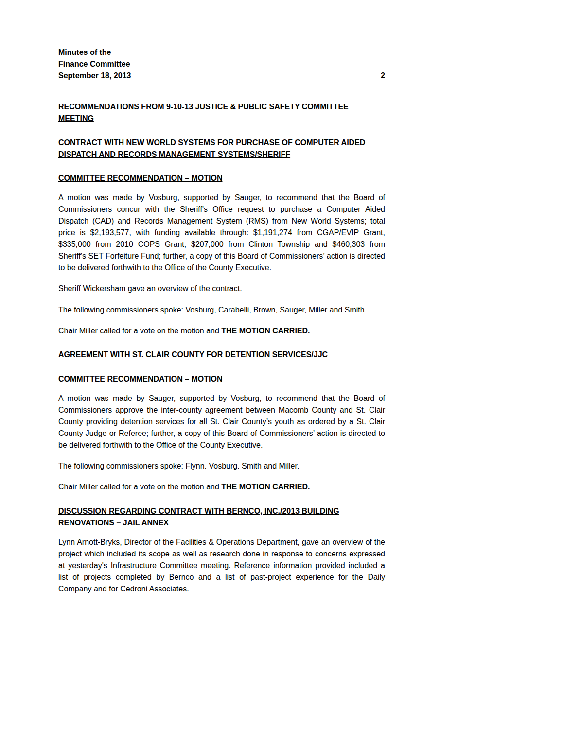Minutes of the
Finance Committee
September 18, 2013 2
Recommendations from 9-10-13 Justice & Public Safety Committee Meeting
Contract with New World Systems for Purchase of Computer Aided Dispatch and Records Management Systems/Sheriff
Committee Recommendation – Motion
A motion was made by Vosburg, supported by Sauger, to recommend that the Board of Commissioners concur with the Sheriff's Office request to purchase a Computer Aided Dispatch (CAD) and Records Management System (RMS) from New World Systems; total price is $2,193,577, with funding available through: $1,191,274 from CGAP/EVIP Grant, $335,000 from 2010 COPS Grant, $207,000 from Clinton Township and $460,303 from Sheriff's SET Forfeiture Fund; further, a copy of this Board of Commissioners’ action is directed to be delivered forthwith to the Office of the County Executive.
Sheriff Wickersham gave an overview of the contract.
The following commissioners spoke: Vosburg, Carabelli, Brown, Sauger, Miller and Smith.
Chair Miller called for a vote on the motion and THE MOTION CARRIED.
Agreement with St. Clair County for Detention Services/JJC
Committee Recommendation – Motion
A motion was made by Sauger, supported by Vosburg, to recommend that the Board of Commissioners approve the inter-county agreement between Macomb County and St. Clair County providing detention services for all St. Clair County’s youth as ordered by a St. Clair County Judge or Referee; further, a copy of this Board of Commissioners’ action is directed to be delivered forthwith to the Office of the County Executive.
The following commissioners spoke: Flynn, Vosburg, Smith and Miller.
Chair Miller called for a vote on the motion and THE MOTION CARRIED.
Discussion Regarding Contract with Bernco, Inc./2013 Building Renovations – Jail Annex
Lynn Arnott-Bryks, Director of the Facilities & Operations Department, gave an overview of the project which included its scope as well as research done in response to concerns expressed at yesterday's Infrastructure Committee meeting. Reference information provided included a list of projects completed by Bernco and a list of past-project experience for the Daily Company and for Cedroni Associates.